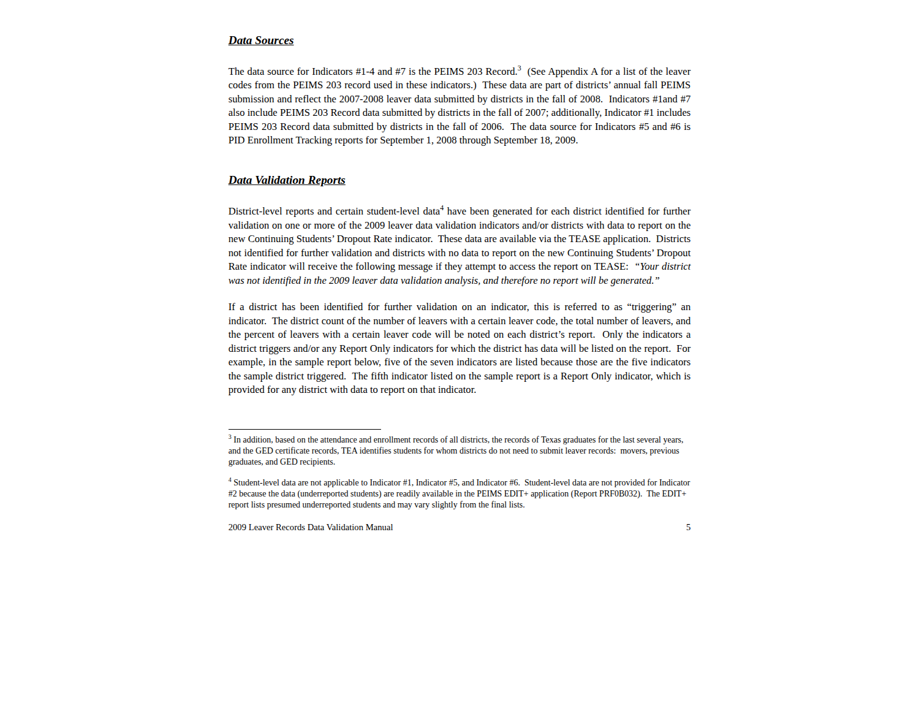Data Sources
The data source for Indicators #1-4 and #7 is the PEIMS 203 Record.3 (See Appendix A for a list of the leaver codes from the PEIMS 203 record used in these indicators.) These data are part of districts’ annual fall PEIMS submission and reflect the 2007-2008 leaver data submitted by districts in the fall of 2008. Indicators #1and #7 also include PEIMS 203 Record data submitted by districts in the fall of 2007; additionally, Indicator #1 includes PEIMS 203 Record data submitted by districts in the fall of 2006. The data source for Indicators #5 and #6 is PID Enrollment Tracking reports for September 1, 2008 through September 18, 2009.
Data Validation Reports
District-level reports and certain student-level data4 have been generated for each district identified for further validation on one or more of the 2009 leaver data validation indicators and/or districts with data to report on the new Continuing Students’ Dropout Rate indicator. These data are available via the TEASE application. Districts not identified for further validation and districts with no data to report on the new Continuing Students’ Dropout Rate indicator will receive the following message if they attempt to access the report on TEASE: “Your district was not identified in the 2009 leaver data validation analysis, and therefore no report will be generated.”
If a district has been identified for further validation on an indicator, this is referred to as “triggering” an indicator. The district count of the number of leavers with a certain leaver code, the total number of leavers, and the percent of leavers with a certain leaver code will be noted on each district’s report. Only the indicators a district triggers and/or any Report Only indicators for which the district has data will be listed on the report. For example, in the sample report below, five of the seven indicators are listed because those are the five indicators the sample district triggered. The fifth indicator listed on the sample report is a Report Only indicator, which is provided for any district with data to report on that indicator.
3 In addition, based on the attendance and enrollment records of all districts, the records of Texas graduates for the last several years, and the GED certificate records, TEA identifies students for whom districts do not need to submit leaver records: movers, previous graduates, and GED recipients.
4 Student-level data are not applicable to Indicator #1, Indicator #5, and Indicator #6. Student-level data are not provided for Indicator #2 because the data (underreported students) are readily available in the PEIMS EDIT+ application (Report PRF0B032). The EDIT+ report lists presumed underreported students and may vary slightly from the final lists.
2009 Leaver Records Data Validation Manual 5